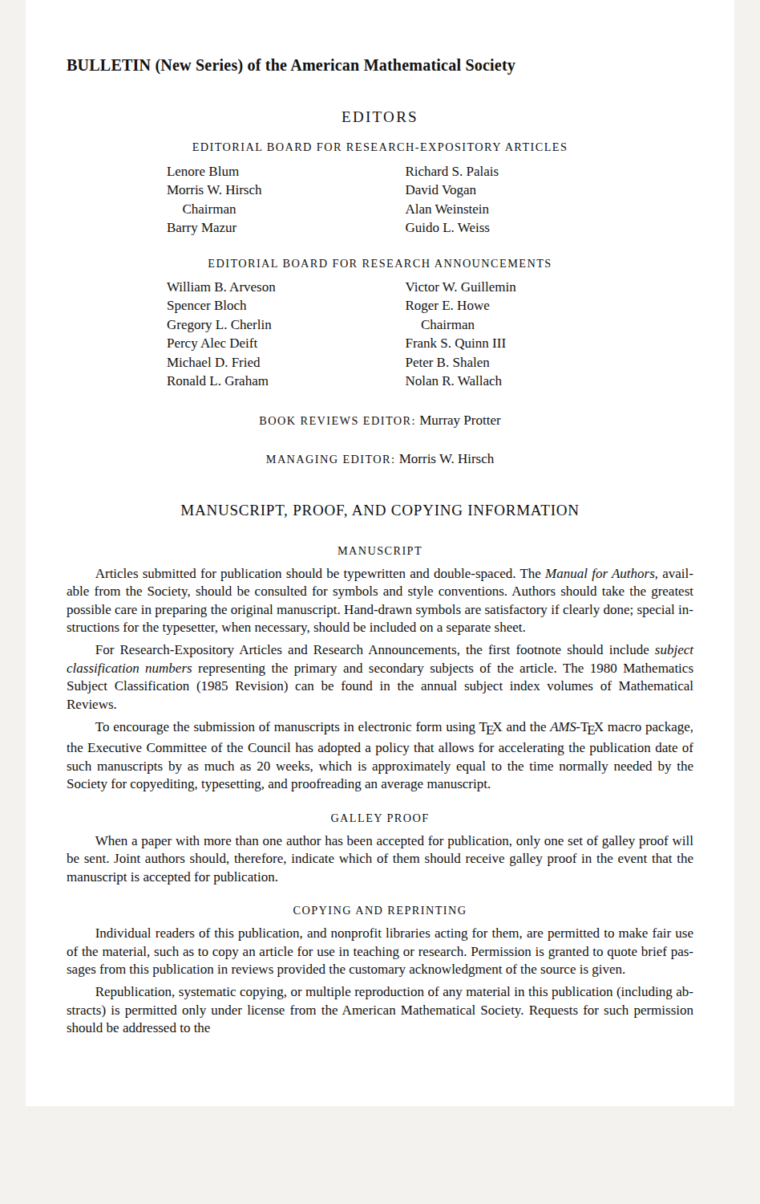BULLETIN (New Series) of the American Mathematical Society
EDITORS
EDITORIAL BOARD FOR RESEARCH-EXPOSITORY ARTICLES
| Lenore Blum | Richard S. Palais |
| Morris W. Hirsch | David Vogan |
| Chairman | Alan Weinstein |
| Barry Mazur | Guido L. Weiss |
EDITORIAL BOARD FOR RESEARCH ANNOUNCEMENTS
| William B. Arveson | Victor W. Guillemin |
| Spencer Bloch | Roger E. Howe |
| Gregory L. Cherlin | Chairman |
| Percy Alec Deift | Frank S. Quinn III |
| Michael D. Fried | Peter B. Shalen |
| Ronald L. Graham | Nolan R. Wallach |
BOOK REVIEWS EDITOR: Murray Protter
MANAGING EDITOR: Morris W. Hirsch
MANUSCRIPT, PROOF, AND COPYING INFORMATION
MANUSCRIPT
Articles submitted for publication should be typewritten and double-spaced. The Manual for Authors, available from the Society, should be consulted for symbols and style conventions. Authors should take the greatest possible care in preparing the original manuscript. Hand-drawn symbols are satisfactory if clearly done; special instructions for the typesetter, when necessary, should be included on a separate sheet.
For Research-Expository Articles and Research Announcements, the first footnote should include subject classification numbers representing the primary and secondary subjects of the article. The 1980 Mathematics Subject Classification (1985 Revision) can be found in the annual subject index volumes of Mathematical Reviews.
To encourage the submission of manuscripts in electronic form using TEX and the AMS-TEX macro package, the Executive Committee of the Council has adopted a policy that allows for accelerating the publication date of such manuscripts by as much as 20 weeks, which is approximately equal to the time normally needed by the Society for copyediting, typesetting, and proofreading an average manuscript.
GALLEY PROOF
When a paper with more than one author has been accepted for publication, only one set of galley proof will be sent. Joint authors should, therefore, indicate which of them should receive galley proof in the event that the manuscript is accepted for publication.
COPYING AND REPRINTING
Individual readers of this publication, and nonprofit libraries acting for them, are permitted to make fair use of the material, such as to copy an article for use in teaching or research. Permission is granted to quote brief passages from this publication in reviews provided the customary acknowledgment of the source is given.
Republication, systematic copying, or multiple reproduction of any material in this publication (including abstracts) is permitted only under license from the American Mathematical Society. Requests for such permission should be addressed to the